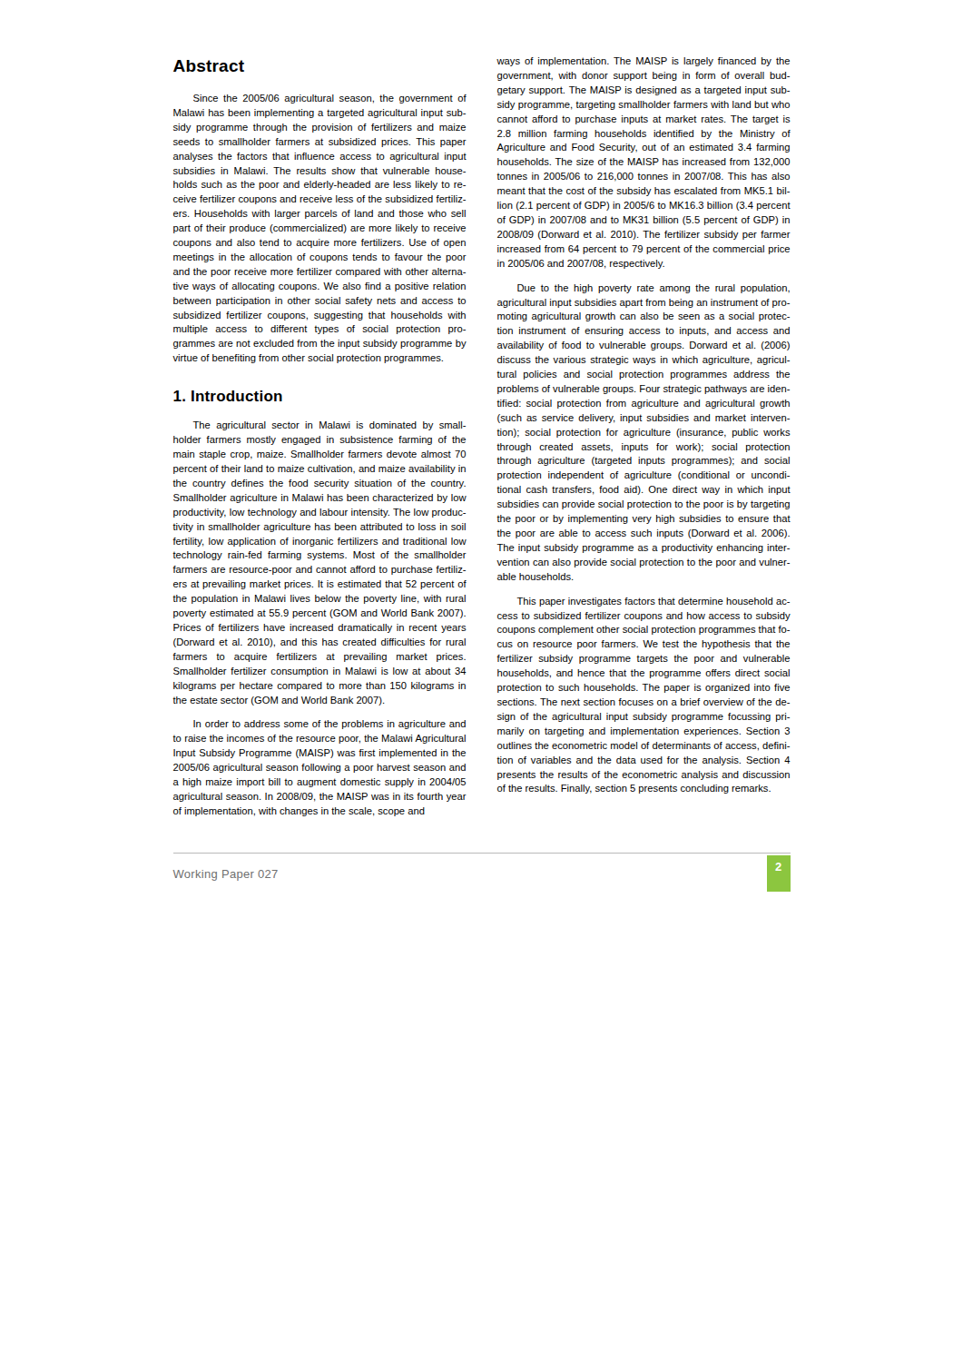Abstract
Since the 2005/06 agricultural season, the government of Malawi has been implementing a targeted agricultural input subsidy programme through the provision of fertilizers and maize seeds to smallholder farmers at subsidized prices. This paper analyses the factors that influence access to agricultural input subsidies in Malawi. The results show that vulnerable households such as the poor and elderly-headed are less likely to receive fertilizer coupons and receive less of the subsidized fertilizers. Households with larger parcels of land and those who sell part of their produce (commercialized) are more likely to receive coupons and also tend to acquire more fertilizers. Use of open meetings in the allocation of coupons tends to favour the poor and the poor receive more fertilizer compared with other alternative ways of allocating coupons. We also find a positive relation between participation in other social safety nets and access to subsidized fertilizer coupons, suggesting that households with multiple access to different types of social protection programmes are not excluded from the input subsidy programme by virtue of benefiting from other social protection programmes.
1. Introduction
The agricultural sector in Malawi is dominated by smallholder farmers mostly engaged in subsistence farming of the main staple crop, maize. Smallholder farmers devote almost 70 percent of their land to maize cultivation, and maize availability in the country defines the food security situation of the country. Smallholder agriculture in Malawi has been characterized by low productivity, low technology and labour intensity. The low productivity in smallholder agriculture has been attributed to loss in soil fertility, low application of inorganic fertilizers and traditional low technology rain-fed farming systems. Most of the smallholder farmers are resource-poor and cannot afford to purchase fertilizers at prevailing market prices. It is estimated that 52 percent of the population in Malawi lives below the poverty line, with rural poverty estimated at 55.9 percent (GOM and World Bank 2007). Prices of fertilizers have increased dramatically in recent years (Dorward et al. 2010), and this has created difficulties for rural farmers to acquire fertilizers at prevailing market prices. Smallholder fertilizer consumption in Malawi is low at about 34 kilograms per hectare compared to more than 150 kilograms in the estate sector (GOM and World Bank 2007).
In order to address some of the problems in agriculture and to raise the incomes of the resource poor, the Malawi Agricultural Input Subsidy Programme (MAISP) was first implemented in the 2005/06 agricultural season following a poor harvest season and a high maize import bill to augment domestic supply in 2004/05 agricultural season. In 2008/09, the MAISP was in its fourth year of implementation, with changes in the scale, scope and
ways of implementation. The MAISP is largely financed by the government, with donor support being in form of overall budgetary support. The MAISP is designed as a targeted input subsidy programme, targeting smallholder farmers with land but who cannot afford to purchase inputs at market rates. The target is 2.8 million farming households identified by the Ministry of Agriculture and Food Security, out of an estimated 3.4 farming households. The size of the MAISP has increased from 132,000 tonnes in 2005/06 to 216,000 tonnes in 2007/08. This has also meant that the cost of the subsidy has escalated from MK5.1 billion (2.1 percent of GDP) in 2005/6 to MK16.3 billion (3.4 percent of GDP) in 2007/08 and to MK31 billion (5.5 percent of GDP) in 2008/09 (Dorward et al. 2010). The fertilizer subsidy per farmer increased from 64 percent to 79 percent of the commercial price in 2005/06 and 2007/08, respectively.
Due to the high poverty rate among the rural population, agricultural input subsidies apart from being an instrument of promoting agricultural growth can also be seen as a social protection instrument of ensuring access to inputs, and access and availability of food to vulnerable groups. Dorward et al. (2006) discuss the various strategic ways in which agriculture, agricultural policies and social protection programmes address the problems of vulnerable groups. Four strategic pathways are identified: social protection from agriculture and agricultural growth (such as service delivery, input subsidies and market intervention); social protection for agriculture (insurance, public works through created assets, inputs for work); social protection through agriculture (targeted inputs programmes); and social protection independent of agriculture (conditional or unconditional cash transfers, food aid). One direct way in which input subsidies can provide social protection to the poor is by targeting the poor or by implementing very high subsidies to ensure that the poor are able to access such inputs (Dorward et al. 2006). The input subsidy programme as a productivity enhancing intervention can also provide social protection to the poor and vulnerable households.
This paper investigates factors that determine household access to subsidized fertilizer coupons and how access to subsidy coupons complement other social protection programmes that focus on resource poor farmers. We test the hypothesis that the fertilizer subsidy programme targets the poor and vulnerable households, and hence that the programme offers direct social protection to such households. The paper is organized into five sections. The next section focuses on a brief overview of the design of the agricultural input subsidy programme focussing primarily on targeting and implementation experiences. Section 3 outlines the econometric model of determinants of access, definition of variables and the data used for the analysis. Section 4 presents the results of the econometric analysis and discussion of the results. Finally, section 5 presents concluding remarks.
Working Paper 027
2